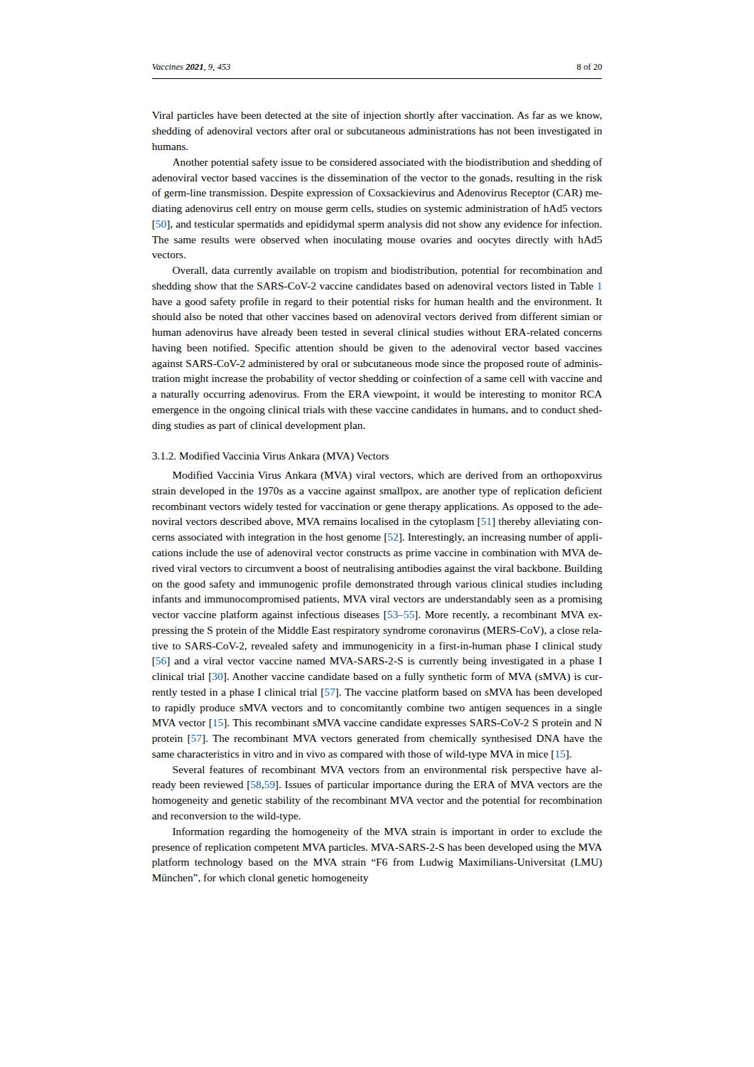Vaccines 2021, 9, 453 8 of 20
Viral particles have been detected at the site of injection shortly after vaccination. As far as we know, shedding of adenoviral vectors after oral or subcutaneous administrations has not been investigated in humans.
Another potential safety issue to be considered associated with the biodistribution and shedding of adenoviral vector based vaccines is the dissemination of the vector to the gonads, resulting in the risk of germ-line transmission. Despite expression of Coxsackievirus and Adenovirus Receptor (CAR) mediating adenovirus cell entry on mouse germ cells, studies on systemic administration of hAd5 vectors [50], and testicular spermatids and epididymal sperm analysis did not show any evidence for infection. The same results were observed when inoculating mouse ovaries and oocytes directly with hAd5 vectors.
Overall, data currently available on tropism and biodistribution, potential for recombination and shedding show that the SARS-CoV-2 vaccine candidates based on adenoviral vectors listed in Table 1 have a good safety profile in regard to their potential risks for human health and the environment. It should also be noted that other vaccines based on adenoviral vectors derived from different simian or human adenovirus have already been tested in several clinical studies without ERA-related concerns having been notified. Specific attention should be given to the adenoviral vector based vaccines against SARS-CoV-2 administered by oral or subcutaneous mode since the proposed route of administration might increase the probability of vector shedding or coinfection of a same cell with vaccine and a naturally occurring adenovirus. From the ERA viewpoint, it would be interesting to monitor RCA emergence in the ongoing clinical trials with these vaccine candidates in humans, and to conduct shedding studies as part of clinical development plan.
3.1.2. Modified Vaccinia Virus Ankara (MVA) Vectors
Modified Vaccinia Virus Ankara (MVA) viral vectors, which are derived from an orthopoxvirus strain developed in the 1970s as a vaccine against smallpox, are another type of replication deficient recombinant vectors widely tested for vaccination or gene therapy applications. As opposed to the adenoviral vectors described above, MVA remains localised in the cytoplasm [51] thereby alleviating concerns associated with integration in the host genome [52]. Interestingly, an increasing number of applications include the use of adenoviral vector constructs as prime vaccine in combination with MVA derived viral vectors to circumvent a boost of neutralising antibodies against the viral backbone. Building on the good safety and immunogenic profile demonstrated through various clinical studies including infants and immunocompromised patients, MVA viral vectors are understandably seen as a promising vector vaccine platform against infectious diseases [53–55]. More recently, a recombinant MVA expressing the S protein of the Middle East respiratory syndrome coronavirus (MERS-CoV), a close relative to SARS-CoV-2, revealed safety and immunogenicity in a first-in-human phase I clinical study [56] and a viral vector vaccine named MVA-SARS-2-S is currently being investigated in a phase I clinical trial [30]. Another vaccine candidate based on a fully synthetic form of MVA (sMVA) is currently tested in a phase I clinical trial [57]. The vaccine platform based on sMVA has been developed to rapidly produce sMVA vectors and to concomitantly combine two antigen sequences in a single MVA vector [15]. This recombinant sMVA vaccine candidate expresses SARS-CoV-2 S protein and N protein [57]. The recombinant MVA vectors generated from chemically synthesised DNA have the same characteristics in vitro and in vivo as compared with those of wild-type MVA in mice [15].
Several features of recombinant MVA vectors from an environmental risk perspective have already been reviewed [58,59]. Issues of particular importance during the ERA of MVA vectors are the homogeneity and genetic stability of the recombinant MVA vector and the potential for recombination and reconversion to the wild-type.
Information regarding the homogeneity of the MVA strain is important in order to exclude the presence of replication competent MVA particles. MVA-SARS-2-S has been developed using the MVA platform technology based on the MVA strain “F6 from Ludwig Maximilians-Universitat (LMU) München”, for which clonal genetic homogeneity